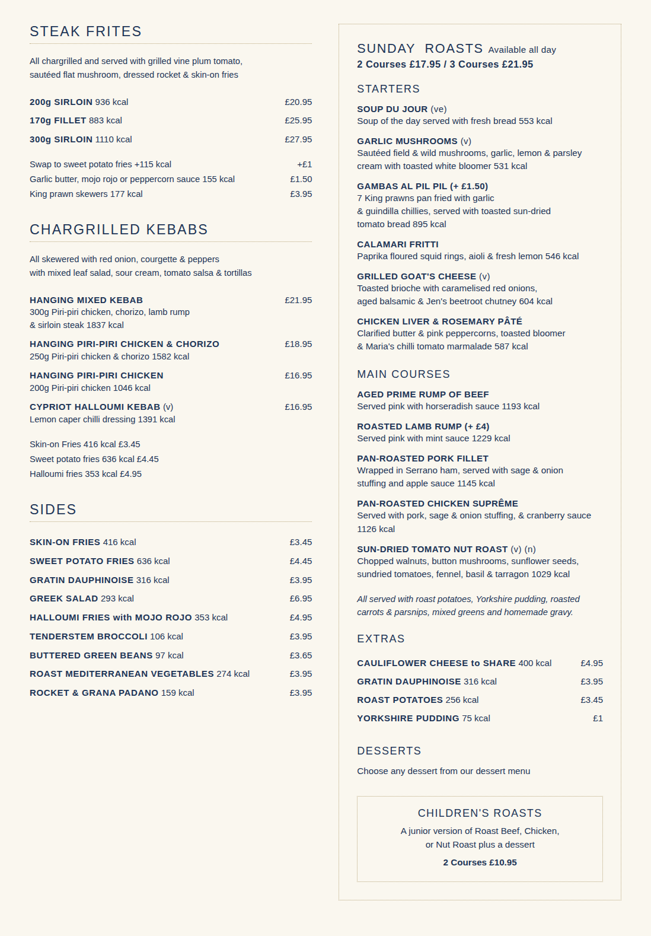STEAK FRITES
All chargrilled and served with grilled vine plum tomato,
sautéed flat mushroom, dressed rocket & skin-on fries
| 200g SIRLOIN 936 kcal | £20.95 |
| 170g FILLET 883 kcal | £25.95 |
| 300g SIRLOIN 1110 kcal | £27.95 |
| Swap to sweet potato fries +115 kcal | +£1 |
| Garlic butter, mojo rojo or peppercorn sauce 155 kcal | £1.50 |
| King prawn skewers 177 kcal | £3.95 |
CHARGRILLED KEBABS
All skewered with red onion, courgette & peppers
with mixed leaf salad, sour cream, tomato salsa & tortillas
| HANGING MIXED KEBAB 300g Piri-piri chicken, chorizo, lamb rump & sirloin steak 1837 kcal | £21.95 |
| HANGING PIRI-PIRI CHICKEN & CHORIZO 250g Piri-piri chicken & chorizo 1582 kcal | £18.95 |
| HANGING PIRI-PIRI CHICKEN 200g Piri-piri chicken 1046 kcal | £16.95 |
| CYPRIOT HALLOUMI KEBAB (v) Lemon caper chilli dressing 1391 kcal | £16.95 |
Skin-on Fries 416 kcal £3.45
Sweet potato fries 636 kcal £4.45
Halloumi fries 353 kcal £4.95
SIDES
| SKIN-ON FRIES 416 kcal | £3.45 |
| SWEET POTATO FRIES 636 kcal | £4.45 |
| GRATIN DAUPHINOISE 316 kcal | £3.95 |
| GREEK SALAD 293 kcal | £6.95 |
| HALLOUMI FRIES with MOJO ROJO 353 kcal | £4.95 |
| TENDERSTEM BROCCOLI 106 kcal | £3.95 |
| BUTTERED GREEN BEANS 97 kcal | £3.65 |
| ROAST MEDITERRANEAN VEGETABLES 274 kcal | £3.95 |
| ROCKET & GRANA PADANO 159 kcal | £3.95 |
SUNDAY ROASTS Available all day
2 Courses £17.95 / 3 Courses £21.95
STARTERS
SOUP DU JOUR (ve)
Soup of the day served with fresh bread 553 kcal
GARLIC MUSHROOMS (v)
Sautéed field & wild mushrooms, garlic, lemon & parsley
cream with toasted white bloomer 531 kcal
GAMBAS AL PIL PIL (+ £1.50)
7 King prawns pan fried with garlic
& guindilla chillies, served with toasted sun-dried
tomato bread 895 kcal
CALAMARI FRITTI
Paprika floured squid rings, aioli & fresh lemon 546 kcal
GRILLED GOAT'S CHEESE (v)
Toasted brioche with caramelised red onions,
aged balsamic & Jen's beetroot chutney 604 kcal
CHICKEN LIVER & ROSEMARY PÂTÉ
Clarified butter & pink peppercorns, toasted bloomer
& Maria's chilli tomato marmalade 587 kcal
MAIN COURSES
AGED PRIME RUMP OF BEEF
Served pink with horseradish sauce 1193 kcal
ROASTED LAMB RUMP (+ £4)
Served pink with mint sauce 1229 kcal
PAN-ROASTED PORK FILLET
Wrapped in Serrano ham, served with sage & onion
stuffing and apple sauce 1145 kcal
PAN-ROASTED CHICKEN SUPRÊME
Served with pork, sage & onion stuffing, & cranberry sauce
1126 kcal
SUN-DRIED TOMATO NUT ROAST (v) (n)
Chopped walnuts, button mushrooms, sunflower seeds,
sundried tomatoes, fennel, basil & tarragon 1029 kcal
All served with roast potatoes, Yorkshire pudding, roasted
carrots & parsnips, mixed greens and homemade gravy.
EXTRAS
| CAULIFLOWER CHEESE to SHARE 400 kcal | £4.95 |
| GRATIN DAUPHINOISE 316 kcal | £3.95 |
| ROAST POTATOES 256 kcal | £3.45 |
| YORKSHIRE PUDDING 75 kcal | £1 |
DESSERTS
Choose any dessert from our dessert menu
CHILDREN'S ROASTS
A junior version of Roast Beef, Chicken,
or Nut Roast plus a dessert
2 Courses £10.95